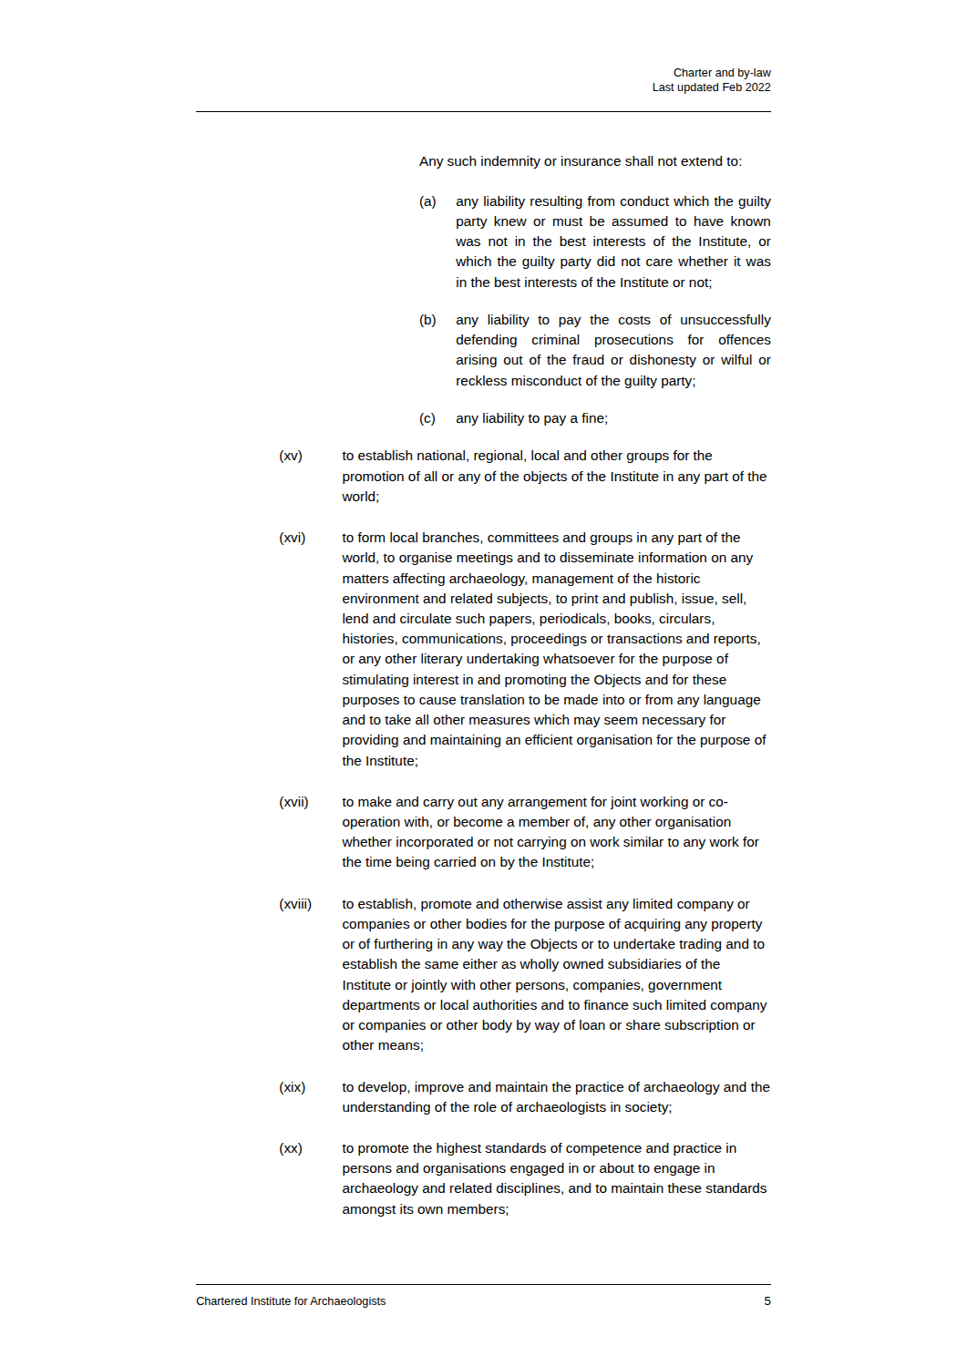Charter and by-law
Last updated Feb 2022
Any such indemnity or insurance shall not extend to:
(a) any liability resulting from conduct which the guilty party knew or must be assumed to have known was not in the best interests of the Institute, or which the guilty party did not care whether it was in the best interests of the Institute or not;
(b) any liability to pay the costs of unsuccessfully defending criminal prosecutions for offences arising out of the fraud or dishonesty or wilful or reckless misconduct of the guilty party;
(c) any liability to pay a fine;
(xv) to establish national, regional, local and other groups for the promotion of all or any of the objects of the Institute in any part of the world;
(xvi) to form local branches, committees and groups in any part of the world, to organise meetings and to disseminate information on any matters affecting archaeology, management of the historic environment and related subjects, to print and publish, issue, sell, lend and circulate such papers, periodicals, books, circulars, histories, communications, proceedings or transactions and reports, or any other literary undertaking whatsoever for the purpose of stimulating interest in and promoting the Objects and for these purposes to cause translation to be made into or from any language and to take all other measures which may seem necessary for providing and maintaining an efficient organisation for the purpose of the Institute;
(xvii) to make and carry out any arrangement for joint working or co-operation with, or become a member of, any other organisation whether incorporated or not carrying on work similar to any work for the time being carried on by the Institute;
(xviii) to establish, promote and otherwise assist any limited company or companies or other bodies for the purpose of acquiring any property or of furthering in any way the Objects or to undertake trading and to establish the same either as wholly owned subsidiaries of the Institute or jointly with other persons, companies, government departments or local authorities and to finance such limited company or companies or other body by way of loan or share subscription or other means;
(xix) to develop, improve and maintain the practice of archaeology and the understanding of the role of archaeologists in society;
(xx) to promote the highest standards of competence and practice in persons and organisations engaged in or about to engage in archaeology and related disciplines, and to maintain these standards amongst its own members;
Chartered Institute for Archaeologists 5